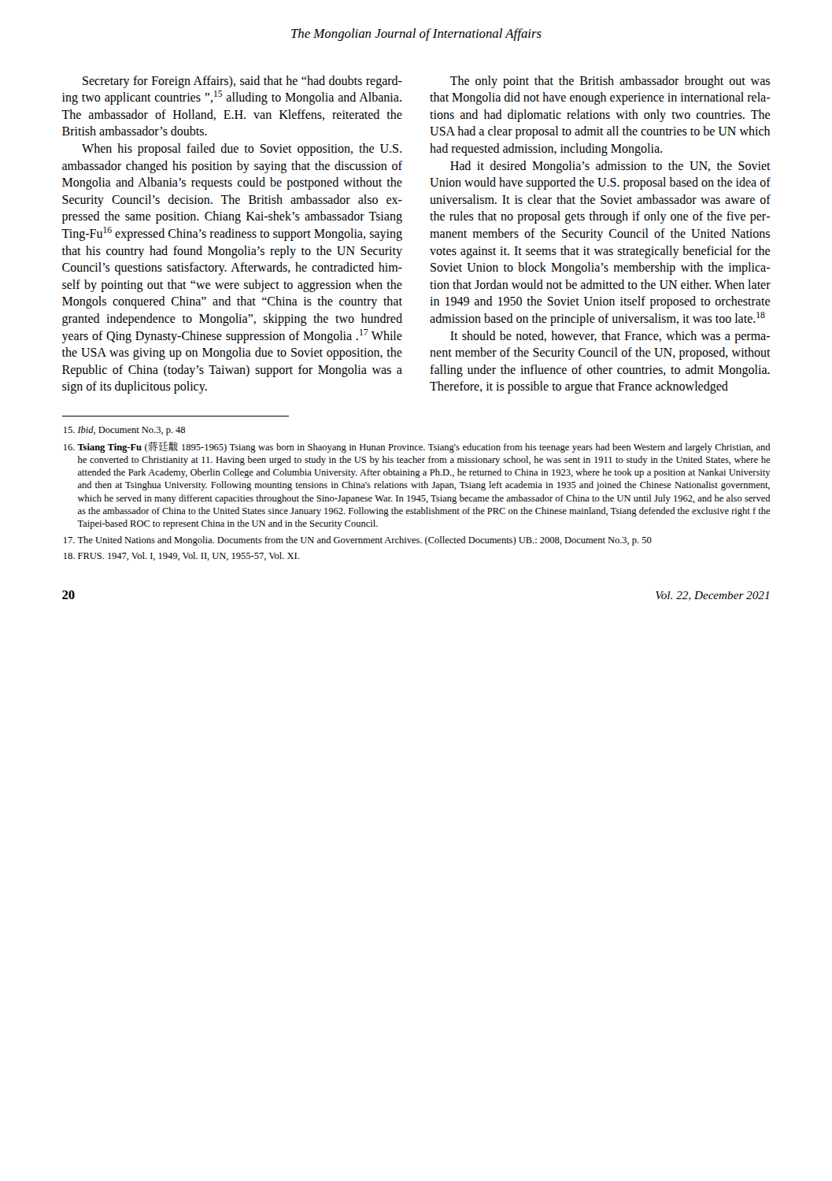The Mongolian Journal of International Affairs
Secretary for Foreign Affairs), said that he “had doubts regarding two applicant countries ”,15 alluding to Mongolia and Albania. The ambassador of Holland, E.H. van Kleffens, reiterated the British ambassador’s doubts.
When his proposal failed due to Soviet opposition, the U.S. ambassador changed his position by saying that the discussion of Mongolia and Albania’s requests could be postponed without the Security Council’s decision. The British ambassador also expressed the same position. Chiang Kai-shek’s ambassador Tsiang Ting-Fu16 expressed China’s readiness to support Mongolia, saying that his country had found Mongolia’s reply to the UN Security Council’s questions satisfactory. Afterwards, he contradicted himself by pointing out that “we were subject to aggression when the Mongols conquered China” and that “China is the country that granted independence to Mongolia”, skipping the two hundred years of Qing Dynasty-Chinese suppression of Mongolia .17 While the USA was giving up on Mongolia due to Soviet opposition, the Republic of China (today’s Taiwan) support for Mongolia was a sign of its duplicitous policy.
The only point that the British ambassador brought out was that Mongolia did not have enough experience in international relations and had diplomatic relations with only two countries. The USA had a clear proposal to admit all the countries to be UN which had requested admission, including Mongolia.
Had it desired Mongolia’s admission to the UN, the Soviet Union would have supported the U.S. proposal based on the idea of universalism. It is clear that the Soviet ambassador was aware of the rules that no proposal gets through if only one of the five permanent members of the Security Council of the United Nations votes against it. It seems that it was strategically beneficial for the Soviet Union to block Mongolia’s membership with the implication that Jordan would not be admitted to the UN either. When later in 1949 and 1950 the Soviet Union itself proposed to orchestrate admission based on the principle of universalism, it was too late.18
It should be noted, however, that France, which was a permanent member of the Security Council of the UN, proposed, without falling under the influence of other countries, to admit Mongolia. Therefore, it is possible to argue that France acknowledged
Ibid, Document No.3, p. 48
Tsiang Ting-Fu (蔣廷黻 1895-1965) Tsiang was born in Shaoyang in Hunan Province. Tsiang's education from his teenage years had been Western and largely Christian, and he converted to Christianity at 11. Having been urged to study in the US by his teacher from a missionary school, he was sent in 1911 to study in the United States, where he attended the Park Academy, Oberlin College and Columbia University. After obtaining a Ph.D., he returned to China in 1923, where he took up a position at Nankai University and then at Tsinghua University. Following mounting tensions in China's relations with Japan, Tsiang left academia in 1935 and joined the Chinese Nationalist government, which he served in many different capacities throughout the Sino-Japanese War. In 1945, Tsiang became the ambassador of China to the UN until July 1962, and he also served as the ambassador of China to the United States since January 1962. Following the establishment of the PRC on the Chinese mainland, Tsiang defended the exclusive right f the Taipei-based ROC to represent China in the UN and in the Security Council.
The United Nations and Mongolia. Documents from the UN and Government Archives. (Collected Documents) UB.: 2008, Document No.3, p. 50
FRUS. 1947, Vol. I, 1949, Vol. II, UN, 1955-57, Vol. XI.
20 Vol. 22, December 2021